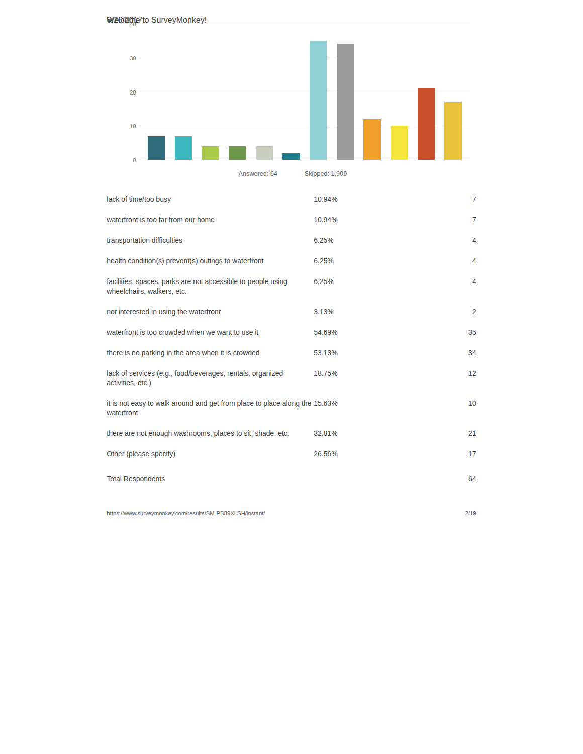6/26/2017
Welcome to SurveyMonkey!
40
30
20
10
0
Answered: 64 Skipped: 1,909
| lack of time/too busy | 10.94% | 7 |
| waterfront is too far from our home | 10.94% | 7 |
| transportation difficulties | 6.25% | 4 |
| health condition(s) prevent(s) outings to waterfront | 6.25% | 4 |
| facilities, spaces, parks are not accessible to people using wheelchairs, walkers, etc. | 6.25% | 4 |
| not interested in using the waterfront | 3.13% | 2 |
| waterfront is too crowded when we want to use it | 54.69% | 35 |
| there is no parking in the area when it is crowded | 53.13% | 34 |
| lack of services (e.g., food/beverages, rentals, organized activities, etc.) | 18.75% | 12 |
| it is not easy to walk around and get from place to place along the waterfront | 15.63% | 10 |
| there are not enough washrooms, places to sit, shade, etc. | 32.81% | 21 |
| Other (please specify) | 26.56% | 17 |
| Total Respondents | | 64 |
https://www.surveymonkey.com/results/SM-PB89XLSH/instant/ 2/19